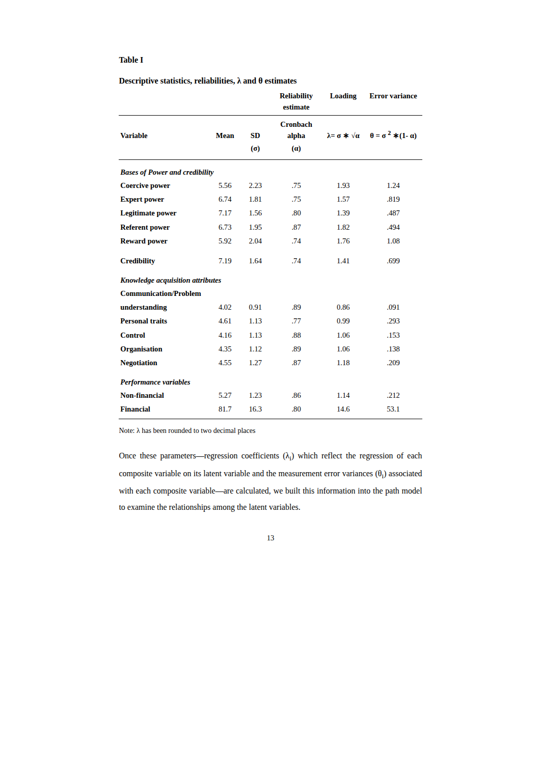Table I
Descriptive statistics, reliabilities, λ and θ estimates
| | | | Reliability | Loading | Error variance |
| --- | --- | --- | --- | --- | --- |
| | | | estimate | | |
| Variable | Mean | SD | Cronbach alpha | λ= σ ∗ √α | θ = σ 2 ∗(1- α) |
| | | (σ) | (α) | | |
| Bases of Power and credibility |
| Coercive power | 5.56 | 2.23 | .75 | 1.93 | 1.24 |
| Expert power | 6.74 | 1.81 | .75 | 1.57 | .819 |
| Legitimate power | 7.17 | 1.56 | .80 | 1.39 | .487 |
| Referent power | 6.73 | 1.95 | .87 | 1.82 | .494 |
| Reward power | 5.92 | 2.04 | .74 | 1.76 | 1.08 |
| Credibility | 7.19 | 1.64 | .74 | 1.41 | .699 |
| Knowledge acquisition attributes |
| Communication/Problem | | | | | |
| understanding | 4.02 | 0.91 | .89 | 0.86 | .091 |
| Personal traits | 4.61 | 1.13 | .77 | 0.99 | .293 |
| Control | 4.16 | 1.13 | .88 | 1.06 | .153 |
| Organisation | 4.35 | 1.12 | .89 | 1.06 | .138 |
| Negotiation | 4.55 | 1.27 | .87 | 1.18 | .209 |
| Performance variables |
| Non-financial | 5.27 | 1.23 | .86 | 1.14 | .212 |
| Financial | 81.7 | 16.3 | .80 | 14.6 | 53.1 |
Note: λ has been rounded to two decimal places
Once these parameters—regression coefficients (λi) which reflect the regression of each composite variable on its latent variable and the measurement error variances (θi) associated with each composite variable—are calculated, we built this information into the path model to examine the relationships among the latent variables.
13